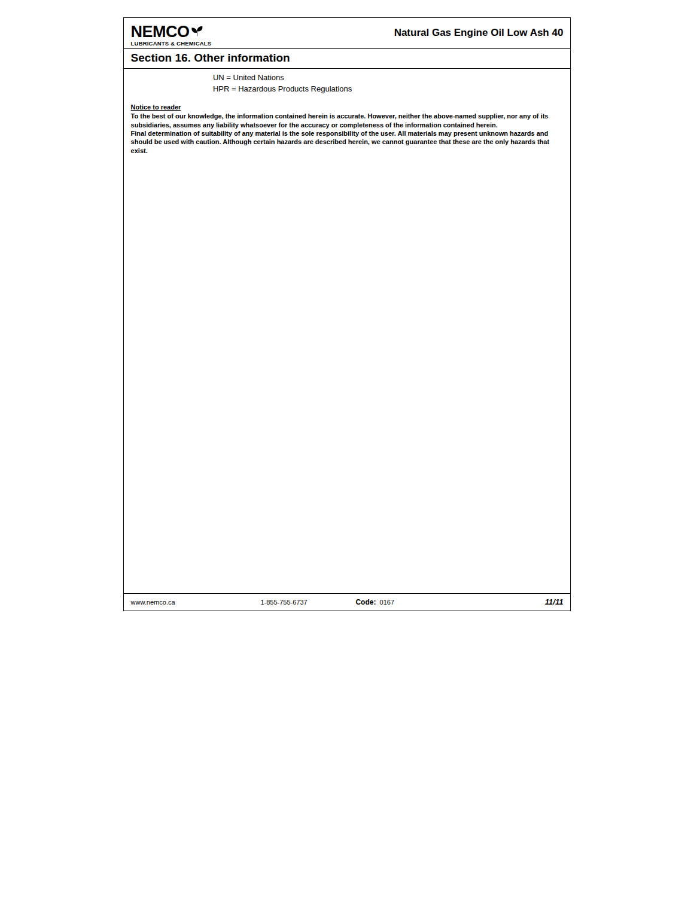NEMCO
LUBRICANTS & CHEMICALS
Natural Gas Engine Oil Low Ash 40
Section 16. Other information
UN = United Nations
HPR = Hazardous Products Regulations
Notice to reader
To the best of our knowledge, the information contained herein is accurate. However, neither the above-named supplier, nor any of its subsidiaries, assumes any liability whatsoever for the accuracy or completeness of the information contained herein.
Final determination of suitability of any material is the sole responsibility of the user. All materials may present unknown hazards and should be used with caution. Although certain hazards are described herein, we cannot guarantee that these are the only hazards that exist.
www.nemco.ca
1-855-755-6737
Code: 0167
11/11